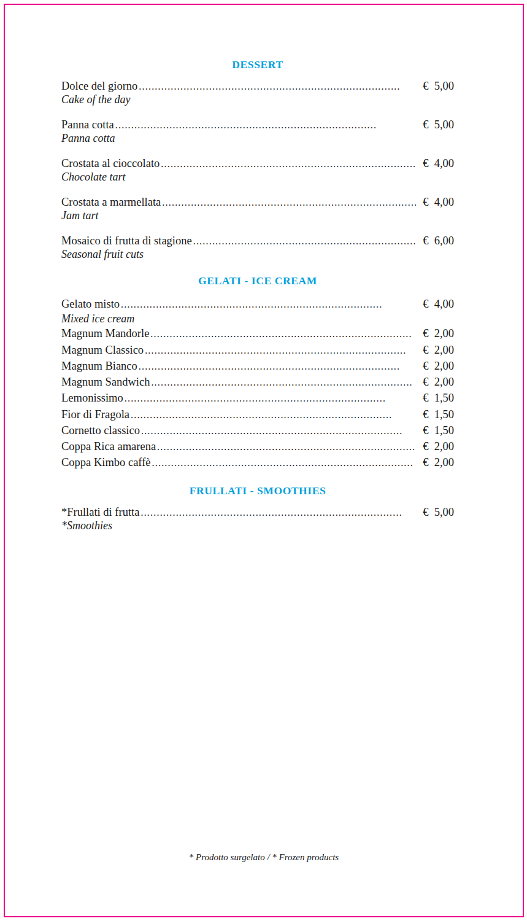DESSERT
Dolce del giorno .................................................................................. € 5,00
Cake of the day
Panna cotta .................................................................................. € 5,00
Panna cotta
Crostata al cioccolato .................................................................................. € 4,00
Chocolate tart
Crostata a marmellata .................................................................................. € 4,00
Jam tart
Mosaico di frutta di stagione .................................................................................. € 6,00
Seasonal fruit cuts
GELATI - ICE CREAM
Gelato misto .................................................................................. € 4,00
Mixed ice cream
Magnum Mandorle .................................................................................. € 2,00
Magnum Classico .................................................................................. € 2,00
Magnum Bianco .................................................................................. € 2,00
Magnum Sandwich .................................................................................. € 2,00
Lemonissimo .................................................................................. € 1,50
Fior di Fragola .................................................................................. € 1,50
Cornetto classico .................................................................................. € 1,50
Coppa Rica amarena .................................................................................. € 2,00
Coppa Kimbo caffè .................................................................................. € 2,00
FRULLATI - SMOOTHIES
*Frullati di frutta .................................................................................. € 5,00
*Smoothies
* Prodotto surgelato / * Frozen products